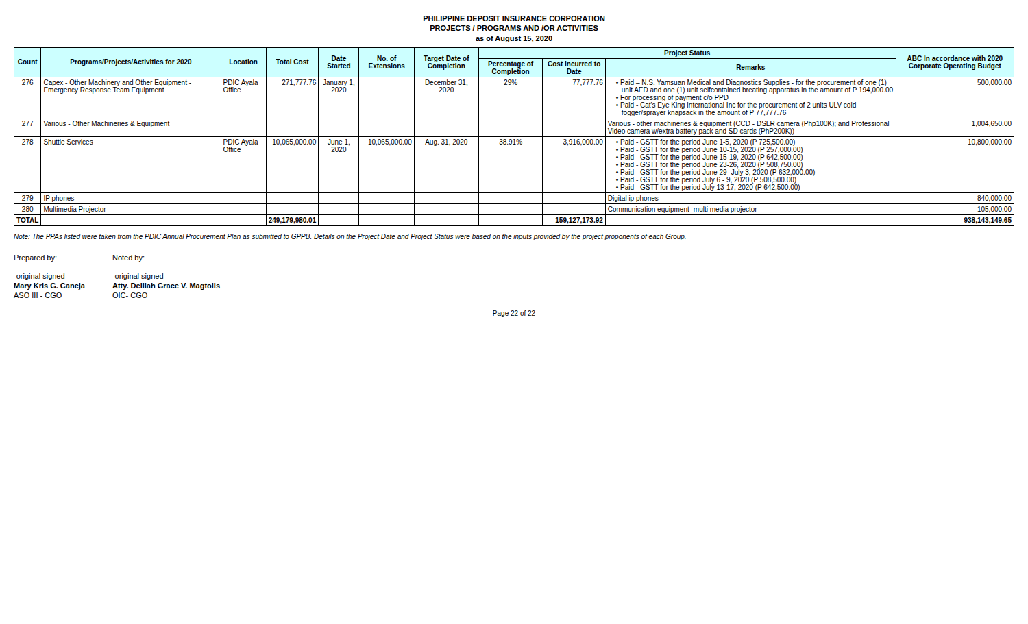PHILIPPINE DEPOSIT INSURANCE CORPORATION
PROJECTS / PROGRAMS AND /OR ACTIVITIES
as of August 15, 2020
| Count | Programs/Projects/Activities for 2020 | Location | Total Cost | Date Started | No. of Extensions | Target Date of Completion | Project Status | ABC In accordance with 2020 Corporate Operating Budget |
| --- | --- | --- | --- | --- | --- | --- | --- | --- |
| Percentage of Completion | Cost Incurred to Date | Remarks |
| 276 | Capex - Other Machinery and Other Equipment - Emergency Response Team Equipment | PDIC Ayala Office | 271,777.76 | January 1, 2020 | | December 31, 2020 | 29% | 77,777.76 | • Paid – N.S. Yamsuan Medical and Diagnostics Supplies - for the procurement of one (1) unit AED and one (1) unit selfcontained breating apparatus in the amount of P 194,000.00 • For processing of payment c/o PPD • Paid - Cat's Eye King International Inc for the procurement of 2 units ULV cold fogger/sprayer knapsack in the amount of P 77,777.76 | 500,000.00 |
| 277 | Various - Other Machineries & Equipment | | | | | | | | Various - other machineries & equipment (CCD - DSLR camera (Php100K); and Professional Video camera w/extra battery pack and SD cards (PhP200K)) | 1,004,650.00 |
| 278 | Shuttle Services | PDIC Ayala Office | 10,065,000.00 | June 1, 2020 | 10,065,000.00 | Aug. 31, 2020 | 38.91% | 3,916,000.00 | • Paid - GSTT for the period June 1-5, 2020 (P 725,500.00) • Paid - GSTT for the period June 10-15, 2020 (P 257,000.00) • Paid - GSTT for the period June 15-19, 2020 (P 642,500.00) • Paid - GSTT for the period June 23-26, 2020 (P 508,750.00) • Paid - GSTT for the period June 29- July 3, 2020 (P 632,000.00) • Paid - GSTT for the period July 6 - 9, 2020 (P 508,500.00) • Paid - GSTT for the period July 13-17, 2020 (P 642,500.00) | 10,800,000.00 |
| 279 | IP phones | | | | | | | | Digital ip phones | 840,000.00 |
| 280 | Multimedia Projector | | | | | | | | Communication equipment- multi media projector | 105,000.00 |
| TOTAL | | | 249,179,980.01 | | | | | 159,127,173.92 | | 938,143,149.65 |
Note: The PPAs listed were taken from the PDIC Annual Procurement Plan as submitted to GPPB. Details on the Project Date and Project Status were based on the inputs provided by the project proponents of each Group.
| Prepared by: | Noted by: |
| -original signed - | -original signed - |
| Mary Kris G. Caneja | Atty. Delilah Grace V. Magtolis |
| ASO III - CGO | OIC- CGO |
Page 22 of 22